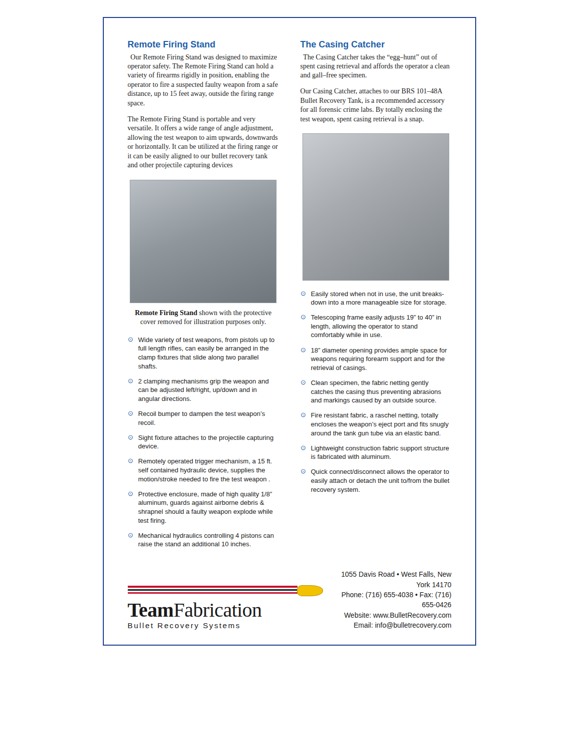Remote Firing Stand
Our Remote Firing Stand was designed to maximize operator safety. The Remote Firing Stand can hold a variety of firearms rigidly in position, enabling the operator to fire a suspected faulty weapon from a safe distance, up to 15 feet away, outside the firing range space.
The Remote Firing Stand is portable and very versatile. It offers a wide range of angle adjustment, allowing the test weapon to aim upwards, downwards or horizontally. It can be utilized at the firing range or it can be easily aligned to our bullet recovery tank and other projectile capturing devices
Remote Firing Stand shown with the protective cover removed for illustration purposes only.
Wide variety of test weapons, from pistols up to full length rifles, can easily be arranged in the clamp fixtures that slide along two parallel shafts.
2 clamping mechanisms grip the weapon and can be adjusted left/right, up/down and in angular directions.
Recoil bumper to dampen the test weapon’s recoil.
Sight fixture attaches to the projectile capturing device.
Remotely operated trigger mechanism, a 15 ft. self contained hydraulic device, supplies the motion/stroke needed to fire the test weapon .
Protective enclosure, made of high quality 1/8” aluminum, guards against airborne debris & shrapnel should a faulty weapon explode while test firing.
Mechanical hydraulics controlling 4 pistons can raise the stand an additional 10 inches.
The Casing Catcher
The Casing Catcher takes the “egg–hunt” out of spent casing retrieval and affords the operator a clean and gall–free specimen.
Our Casing Catcher, attaches to our BRS 101–48A Bullet Recovery Tank, is a recommended accessory for all forensic crime labs. By totally enclosing the test weapon, spent casing retrieval is a snap.
Easily stored when not in use, the unit breaks-down into a more manageable size for storage.
Telescoping frame easily adjusts 19” to 40” in length, allowing the operator to stand comfortably while in use.
18” diameter opening provides ample space for weapons requiring forearm support and for the retrieval of casings.
Clean specimen, the fabric netting gently catches the casing thus preventing abrasions and markings caused by an outside source.
Fire resistant fabric, a raschel netting, totally encloses the weapon’s eject port and fits snugly around the tank gun tube via an elastic band.
Lightweight construction fabric support structure is fabricated with aluminum.
Quick connect/disconnect allows the operator to easily attach or detach the unit to/from the bullet recovery system.
Team Fabrication
Bullet Recovery Systems
1055 Davis Road • West Falls, New York 14170
Phone: (716) 655-4038 • Fax: (716) 655-0426
Website: www.BulletRecovery.com
Email: info@bulletrecovery.com